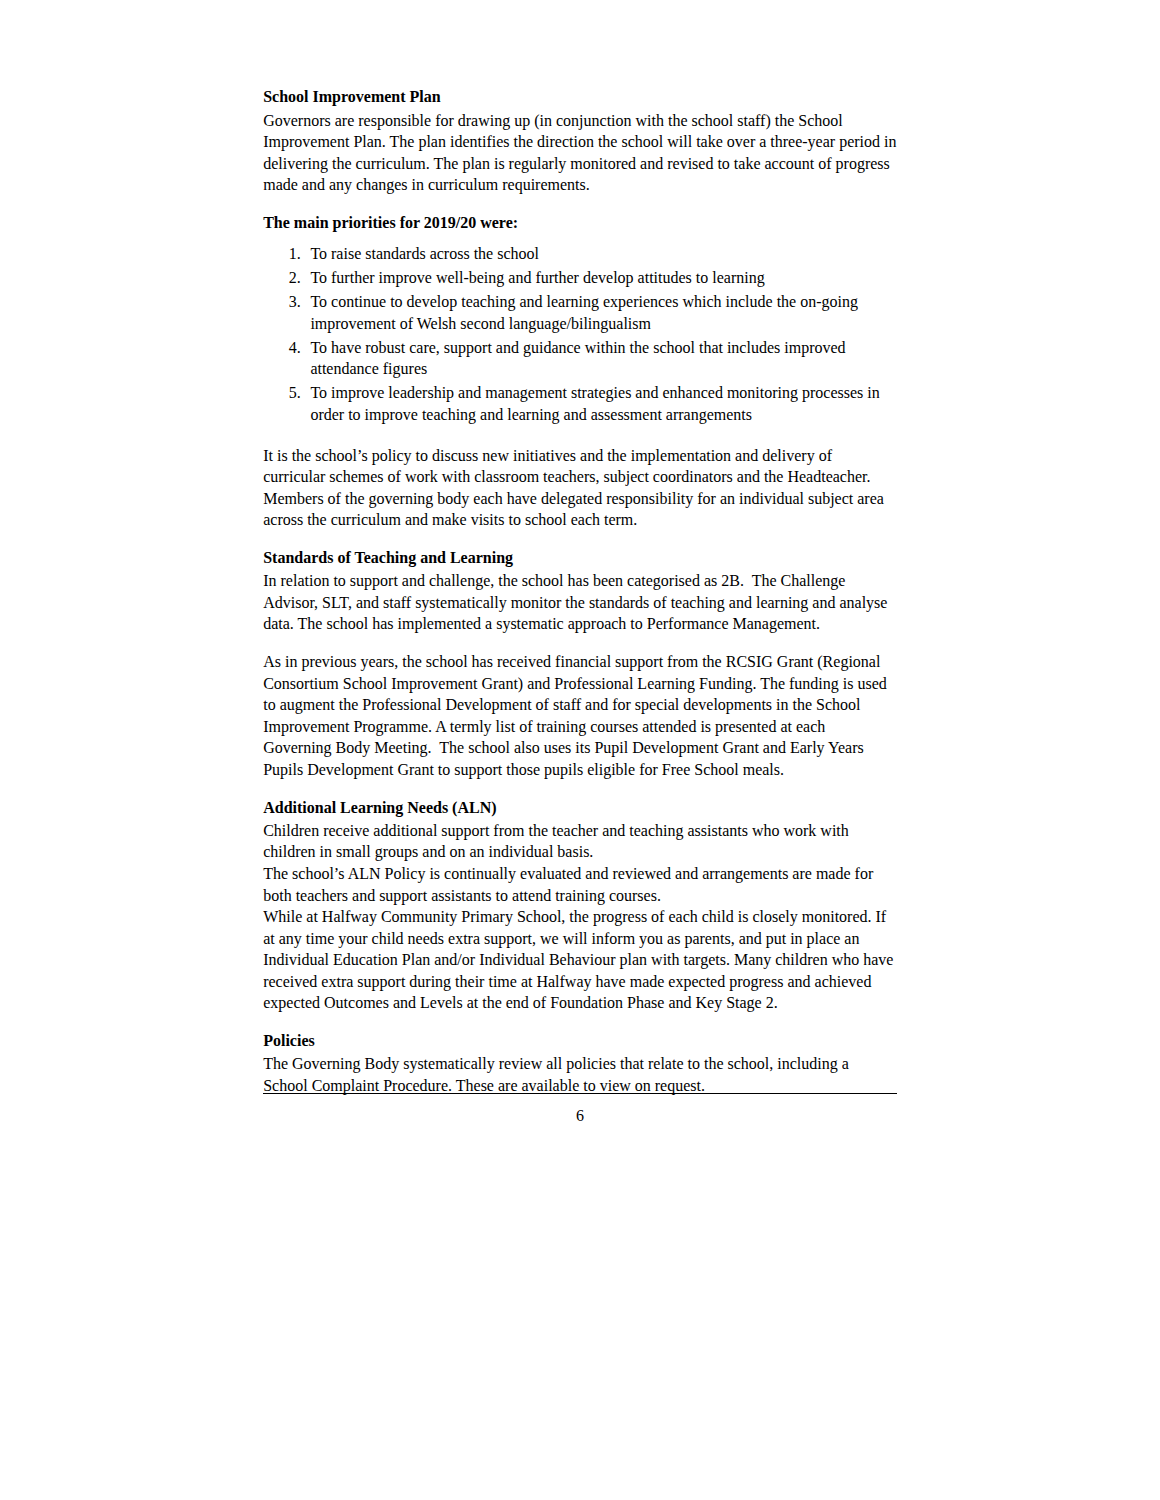School Improvement Plan
Governors are responsible for drawing up (in conjunction with the school staff) the School Improvement Plan. The plan identifies the direction the school will take over a three-year period in delivering the curriculum. The plan is regularly monitored and revised to take account of progress made and any changes in curriculum requirements.
The main priorities for 2019/20 were:
To raise standards across the school
To further improve well-being and further develop attitudes to learning
To continue to develop teaching and learning experiences which include the on-going improvement of Welsh second language/bilingualism
To have robust care, support and guidance within the school that includes improved attendance figures
To improve leadership and management strategies and enhanced monitoring processes in order to improve teaching and learning and assessment arrangements
It is the school’s policy to discuss new initiatives and the implementation and delivery of curricular schemes of work with classroom teachers, subject coordinators and the Headteacher. Members of the governing body each have delegated responsibility for an individual subject area across the curriculum and make visits to school each term.
Standards of Teaching and Learning
In relation to support and challenge, the school has been categorised as 2B. The Challenge Advisor, SLT, and staff systematically monitor the standards of teaching and learning and analyse data. The school has implemented a systematic approach to Performance Management.
As in previous years, the school has received financial support from the RCSIG Grant (Regional Consortium School Improvement Grant) and Professional Learning Funding. The funding is used to augment the Professional Development of staff and for special developments in the School Improvement Programme. A termly list of training courses attended is presented at each Governing Body Meeting. The school also uses its Pupil Development Grant and Early Years Pupils Development Grant to support those pupils eligible for Free School meals.
Additional Learning Needs (ALN)
Children receive additional support from the teacher and teaching assistants who work with children in small groups and on an individual basis.
The school’s ALN Policy is continually evaluated and reviewed and arrangements are made for both teachers and support assistants to attend training courses.
While at Halfway Community Primary School, the progress of each child is closely monitored. If at any time your child needs extra support, we will inform you as parents, and put in place an Individual Education Plan and/or Individual Behaviour plan with targets. Many children who have received extra support during their time at Halfway have made expected progress and achieved expected Outcomes and Levels at the end of Foundation Phase and Key Stage 2.
Policies
The Governing Body systematically review all policies that relate to the school, including a School Complaint Procedure. These are available to view on request.
6